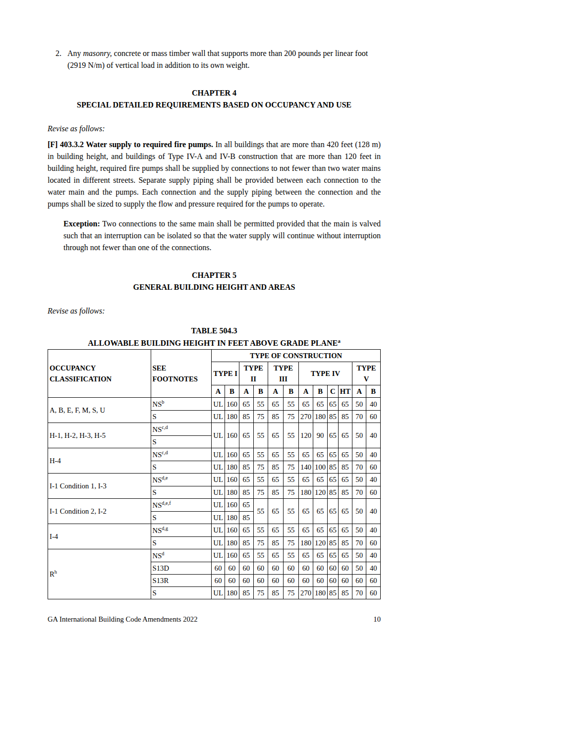Any masonry, concrete or mass timber wall that supports more than 200 pounds per linear foot (2919 N/m) of vertical load in addition to its own weight.
Chapter 4
Special Detailed Requirements Based on Occupancy and Use
Revise as follows:
[F] 403.3.2 Water supply to required fire pumps. In all buildings that are more than 420 feet (128 m) in building height, and buildings of Type IV-A and IV-B construction that are more than 120 feet in building height, required fire pumps shall be supplied by connections to not fewer than two water mains located in different streets. Separate supply piping shall be provided between each connection to the water main and the pumps. Each connection and the supply piping between the connection and the pumps shall be sized to supply the flow and pressure required for the pumps to operate.
Exception: Two connections to the same main shall be permitted provided that the main is valved such that an interruption can be isolated so that the water supply will continue without interruption through not fewer than one of the connections.
Chapter 5
General Building Height and Areas
Revise as follows:
TABLE 504.3
ALLOWABLE BUILDING HEIGHT IN FEET ABOVE GRADE PLANEa
| OCCUPANCY CLASSIFICATION | SEE FOOTNOTES | TYPE OF CONSTRUCTION |
| --- | --- | --- |
| TYPE I | TYPE II | TYPE III | TYPE IV | TYPE V |
| A | B | A | B | A | B | A | B | C | HT | A | B |
| A, B, E, F, M, S, U | NS b | UL | 160 | 65 | 55 | 65 | 55 | 65 | 65 | 65 | 65 | 50 | 40 |
| S | UL | 180 | 85 | 75 | 85 | 75 | 270 | 180 | 85 | 85 | 70 | 60 |
| H-1, H-2, H-3, H-5 | NS c,d | UL | 160 | 65 | 55 | 65 | 55 | 120 | 90 | 65 | 65 | 50 | 40 |
| S |
| H-4 | NS c,d | UL | 160 | 65 | 55 | 65 | 55 | 65 | 65 | 65 | 65 | 50 | 40 |
| S | UL | 180 | 85 | 75 | 85 | 75 | 140 | 100 | 85 | 85 | 70 | 60 |
| I-1 Condition 1, I-3 | NS d,e | UL | 160 | 65 | 55 | 65 | 55 | 65 | 65 | 65 | 65 | 50 | 40 |
| S | UL | 180 | 85 | 75 | 85 | 75 | 180 | 120 | 85 | 85 | 70 | 60 |
| I-1 Condition 2, I-2 | NS d,e,f | UL | 160 | 65 | 55 | 65 | 55 | 65 | 65 | 65 | 65 | 50 | 40 |
| S | UL | 180 | 85 |
| I-4 | NS d,g | UL | 160 | 65 | 55 | 65 | 55 | 65 | 65 | 65 | 65 | 50 | 40 |
| S | UL | 180 | 85 | 75 | 85 | 75 | 180 | 120 | 85 | 85 | 70 | 60 |
| R h | NS d | UL | 160 | 65 | 55 | 65 | 55 | 65 | 65 | 65 | 65 | 50 | 40 |
| S13D | 60 | 60 | 60 | 60 | 60 | 60 | 60 | 60 | 60 | 60 | 50 | 40 |
| S13R | 60 | 60 | 60 | 60 | 60 | 60 | 60 | 60 | 60 | 60 | 60 | 60 |
| S | UL | 180 | 85 | 75 | 85 | 75 | 270 | 180 | 85 | 85 | 70 | 60 |
GA International Building Code Amendments 2022 10